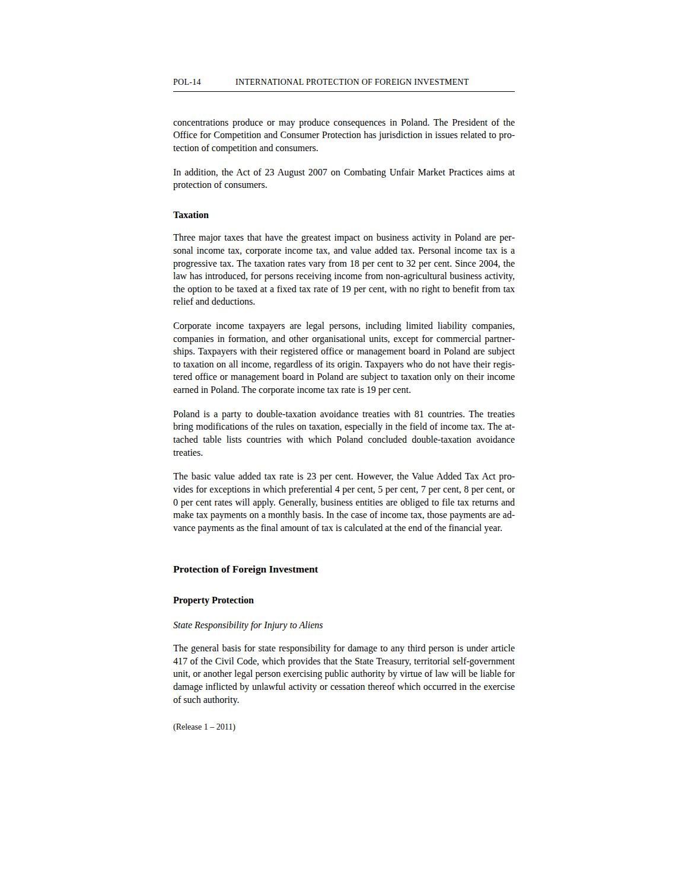POL-14 INTERNATIONAL PROTECTION OF FOREIGN INVESTMENT
concentrations produce or may produce consequences in Poland. The President of the Office for Competition and Consumer Protection has jurisdiction in issues related to protection of competition and consumers.
In addition, the Act of 23 August 2007 on Combating Unfair Market Practices aims at protection of consumers.
Taxation
Three major taxes that have the greatest impact on business activity in Poland are personal income tax, corporate income tax, and value added tax. Personal income tax is a progressive tax. The taxation rates vary from 18 per cent to 32 per cent. Since 2004, the law has introduced, for persons receiving income from non-agricultural business activity, the option to be taxed at a fixed tax rate of 19 per cent, with no right to benefit from tax relief and deductions.
Corporate income taxpayers are legal persons, including limited liability companies, companies in formation, and other organisational units, except for commercial partnerships. Taxpayers with their registered office or management board in Poland are subject to taxation on all income, regardless of its origin. Taxpayers who do not have their registered office or management board in Poland are subject to taxation only on their income earned in Poland. The corporate income tax rate is 19 per cent.
Poland is a party to double-taxation avoidance treaties with 81 countries. The treaties bring modifications of the rules on taxation, especially in the field of income tax. The attached table lists countries with which Poland concluded double-taxation avoidance treaties.
The basic value added tax rate is 23 per cent. However, the Value Added Tax Act provides for exceptions in which preferential 4 per cent, 5 per cent, 7 per cent, 8 per cent, or 0 per cent rates will apply. Generally, business entities are obliged to file tax returns and make tax payments on a monthly basis. In the case of income tax, those payments are advance payments as the final amount of tax is calculated at the end of the financial year.
Protection of Foreign Investment
Property Protection
State Responsibility for Injury to Aliens
The general basis for state responsibility for damage to any third person is under article 417 of the Civil Code, which provides that the State Treasury, territorial self-government unit, or another legal person exercising public authority by virtue of law will be liable for damage inflicted by unlawful activity or cessation thereof which occurred in the exercise of such authority.
(Release 1 – 2011)